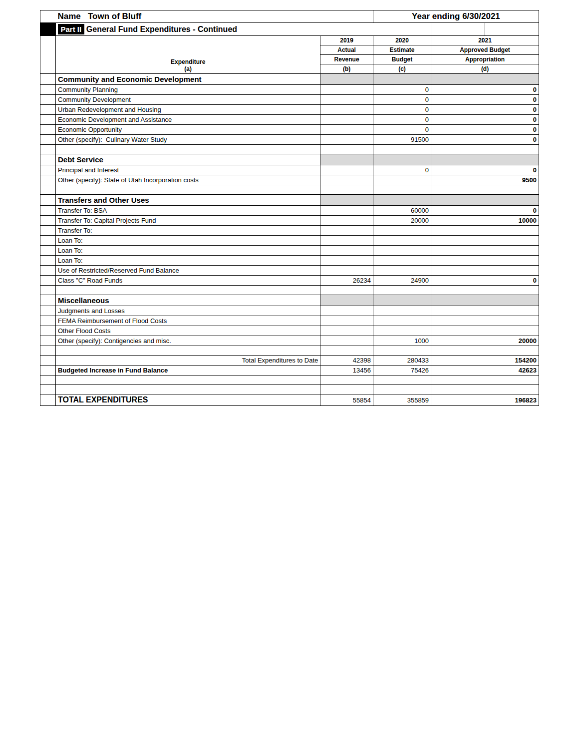| | Name Town of Bluff | Year ending 6/30/2021 |
| | Part II General Fund Expenditures - Continued | | |
| | Expenditure (a) | 2019 | 2020 | 2021 |
| Actual | Estimate | Approved Budget |
| Revenue | Budget | Appropriation |
| (b) | (c) | (d) |
| | Community and Economic Development | | | |
| | Community Planning | | 0 | 0 |
| | Community Development | | 0 | 0 |
| | Urban Redevelopment and Housing | | 0 | 0 |
| | Economic Development and Assistance | | 0 | 0 |
| | Economic Opportunity | | 0 | 0 |
| | Other (specify): Culinary Water Study | | 91500 | 0 |
| | Debt Service | | | |
| | Principal and Interest | | 0 | 0 |
| | Other (specify): State of Utah Incorporation costs | | | 9500 |
| | Transfers and Other Uses | | | |
| | Transfer To: BSA | | 60000 | 0 |
| | Transfer To: Capital Projects Fund | | 20000 | 10000 |
| | Transfer To: | | | |
| | Loan To: | | | |
| | Loan To: | | | |
| | Loan To: | | | |
| | Use of Restricted/Reserved Fund Balance | | | |
| | Class "C" Road Funds | 26234 | 24900 | 0 |
| | Miscellaneous | | | |
| | Judgments and Losses | | | |
| | FEMA Reimbursement of Flood Costs | | | |
| | Other Flood Costs | | | |
| | Other (specify): Contigencies and misc. | | 1000 | 20000 |
| | Total Expenditures to Date | 42398 | 280433 | 154200 |
| | Budgeted Increase in Fund Balance | 13456 | 75426 | 42623 |
| | TOTAL EXPENDITURES | 55854 | 355859 | 196823 |